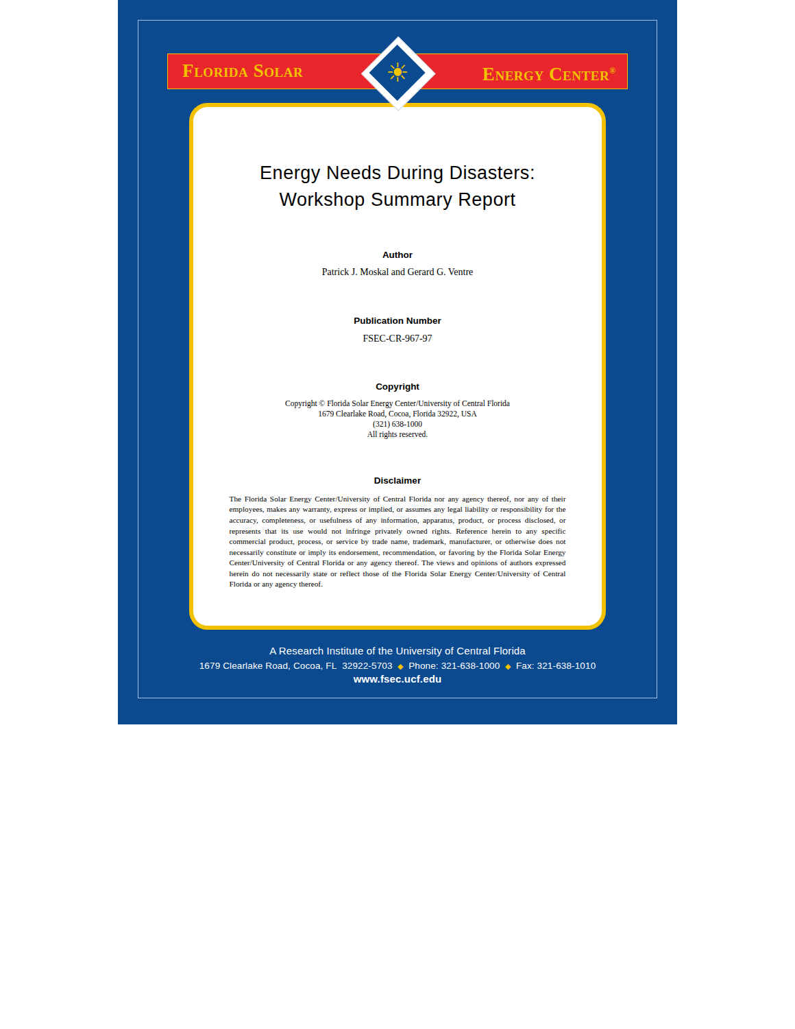Florida Solar
Energy Center®
☀
Energy Needs During Disasters:
Workshop Summary Report
Author
Patrick J. Moskal and Gerard G. Ventre
Publication Number
FSEC-CR-967-97
Copyright
Copyright © Florida Solar Energy Center/University of Central Florida
1679 Clearlake Road, Cocoa, Florida 32922, USA
(321) 638-1000
All rights reserved.
Disclaimer
The Florida Solar Energy Center/University of Central Florida nor any agency thereof, nor any of their employees, makes any warranty, express or implied, or assumes any legal liability or responsibility for the accuracy, completeness, or usefulness of any information, apparatus, product, or process disclosed, or represents that its use would not infringe privately owned rights. Reference herein to any specific commercial product, process, or service by trade name, trademark, manufacturer, or otherwise does not necessarily constitute or imply its endorsement, recommendation, or favoring by the Florida Solar Energy Center/University of Central Florida or any agency thereof. The views and opinions of authors expressed herein do not necessarily state or reflect those of the Florida Solar Energy Center/University of Central Florida or any agency thereof.
A Research Institute of the University of Central Florida
1679 Clearlake Road, Cocoa, FL 32922-5703 ◆ Phone: 321-638-1000 ◆ Fax: 321-638-1010
www.fsec.ucf.edu